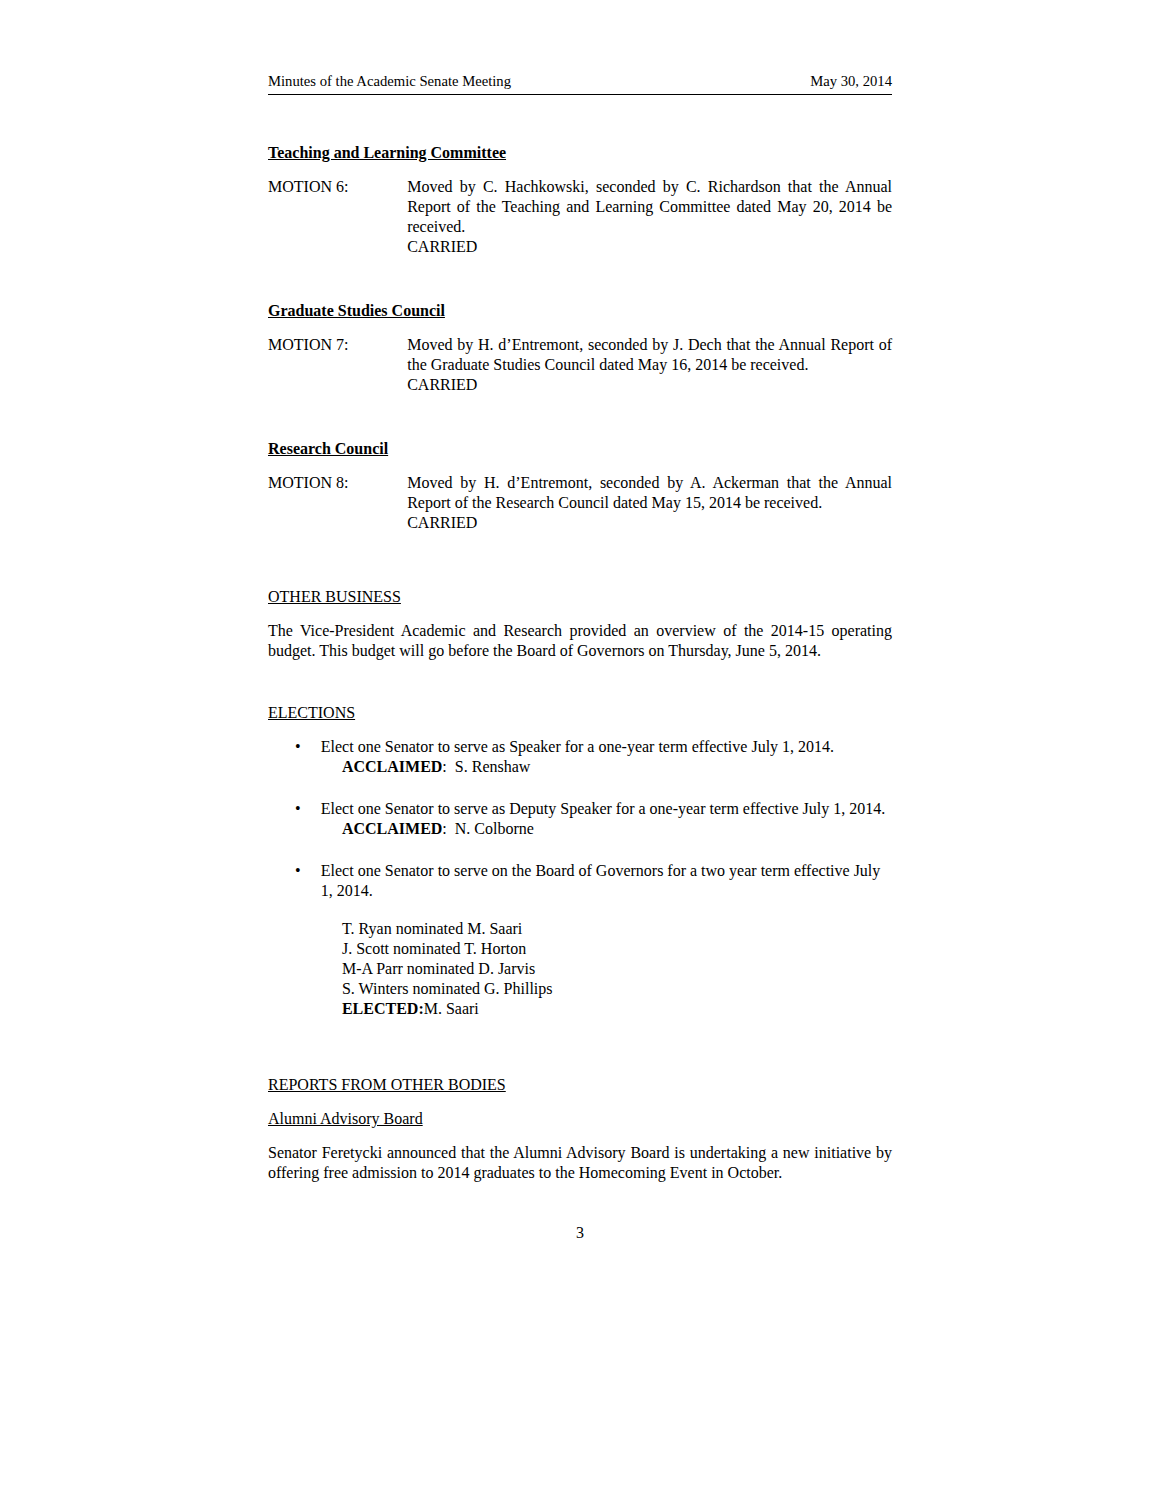Minutes of the Academic Senate Meeting
May 30, 2014
Teaching and Learning Committee
MOTION 6:
Moved by C. Hachkowski, seconded by C. Richardson that the Annual Report of the Teaching and Learning Committee dated May 20, 2014 be received. CARRIED
Graduate Studies Council
MOTION 7:
Moved by H. d’Entremont, seconded by J. Dech that the Annual Report of the Graduate Studies Council dated May 16, 2014 be received. CARRIED
Research Council
MOTION 8:
Moved by H. d’Entremont, seconded by A. Ackerman that the Annual Report of the Research Council dated May 15, 2014 be received. CARRIED
OTHER BUSINESS
The Vice-President Academic and Research provided an overview of the 2014-15 operating budget. This budget will go before the Board of Governors on Thursday, June 5, 2014.
ELECTIONS
Elect one Senator to serve as Speaker for a one-year term effective July 1, 2014.
ACCLAIMED: S. Renshaw
Elect one Senator to serve as Deputy Speaker for a one-year term effective July 1, 2014.
ACCLAIMED: N. Colborne
Elect one Senator to serve on the Board of Governors for a two year term effective July 1, 2014.
T. Ryan nominated M. Saari
J. Scott nominated T. Horton
M-A Parr nominated D. Jarvis
S. Winters nominated G. Phillips
ELECTED: M. Saari
REPORTS FROM OTHER BODIES
Alumni Advisory Board
Senator Feretycki announced that the Alumni Advisory Board is undertaking a new initiative by offering free admission to 2014 graduates to the Homecoming Event in October.
3